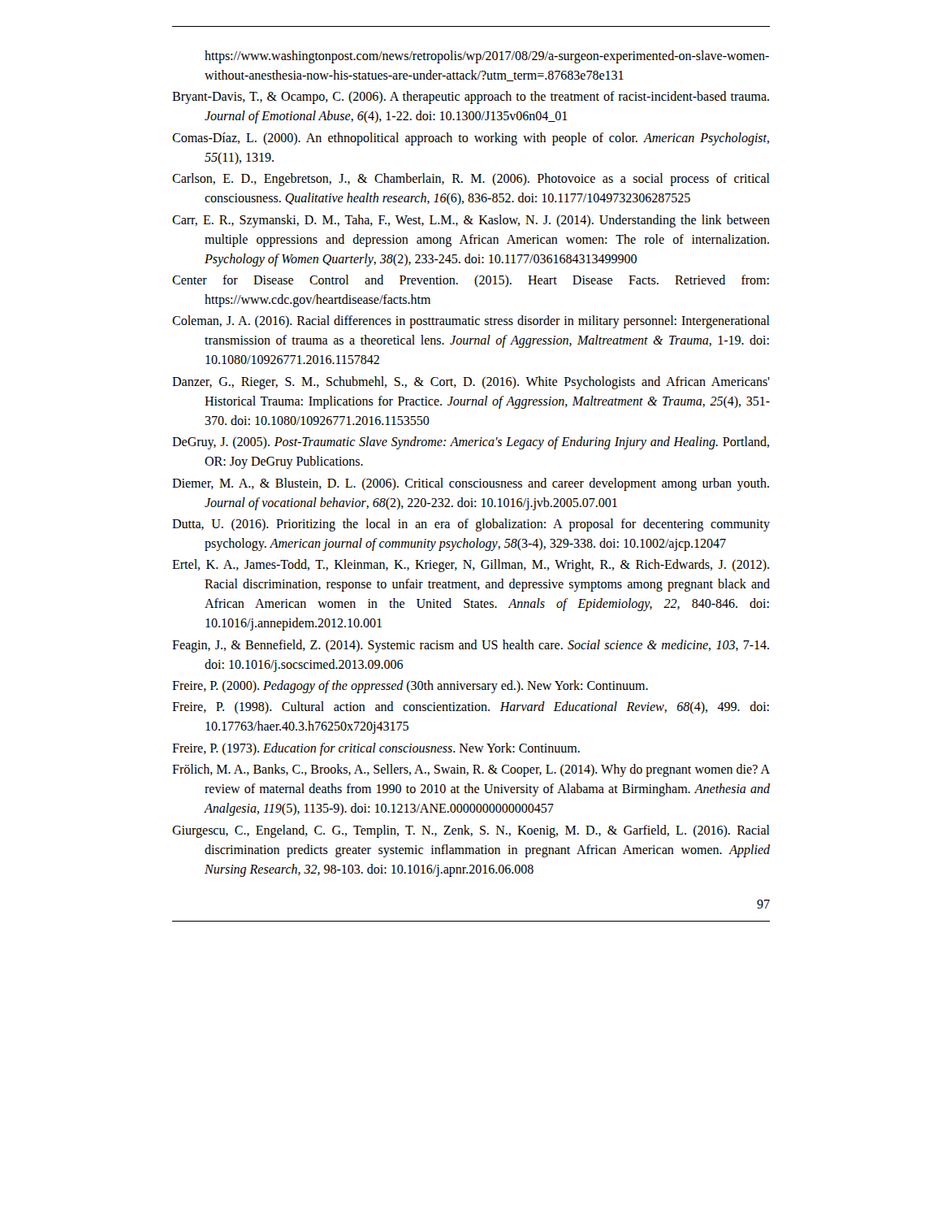https://www.washingtonpost.com/news/retropolis/wp/2017/08/29/a-surgeon-experimented-on-slave-women-without-anesthesia-now-his-statues-are-under-attack/?utm_term=.87683e78e131
Bryant-Davis, T., & Ocampo, C. (2006). A therapeutic approach to the treatment of racist-incident-based trauma. Journal of Emotional Abuse, 6(4), 1-22. doi: 10.1300/J135v06n04_01
Comas-Díaz, L. (2000). An ethnopolitical approach to working with people of color. American Psychologist, 55(11), 1319.
Carlson, E. D., Engebretson, J., & Chamberlain, R. M. (2006). Photovoice as a social process of critical consciousness. Qualitative health research, 16(6), 836-852. doi: 10.1177/1049732306287525
Carr, E. R., Szymanski, D. M., Taha, F., West, L.M., & Kaslow, N. J. (2014). Understanding the link between multiple oppressions and depression among African American women: The role of internalization. Psychology of Women Quarterly, 38(2), 233-245. doi: 10.1177/0361684313499900
Center for Disease Control and Prevention. (2015). Heart Disease Facts. Retrieved from: https://www.cdc.gov/heartdisease/facts.htm
Coleman, J. A. (2016). Racial differences in posttraumatic stress disorder in military personnel: Intergenerational transmission of trauma as a theoretical lens. Journal of Aggression, Maltreatment & Trauma, 1-19. doi: 10.1080/10926771.2016.1157842
Danzer, G., Rieger, S. M., Schubmehl, S., & Cort, D. (2016). White Psychologists and African Americans' Historical Trauma: Implications for Practice. Journal of Aggression, Maltreatment & Trauma, 25(4), 351-370. doi: 10.1080/10926771.2016.1153550
DeGruy, J. (2005). Post-Traumatic Slave Syndrome: America's Legacy of Enduring Injury and Healing. Portland, OR: Joy DeGruy Publications.
Diemer, M. A., & Blustein, D. L. (2006). Critical consciousness and career development among urban youth. Journal of vocational behavior, 68(2), 220-232. doi: 10.1016/j.jvb.2005.07.001
Dutta, U. (2016). Prioritizing the local in an era of globalization: A proposal for decentering community psychology. American journal of community psychology, 58(3-4), 329-338. doi: 10.1002/ajcp.12047
Ertel, K. A., James-Todd, T., Kleinman, K., Krieger, N, Gillman, M., Wright, R., & Rich-Edwards, J. (2012). Racial discrimination, response to unfair treatment, and depressive symptoms among pregnant black and African American women in the United States. Annals of Epidemiology, 22, 840-846. doi: 10.1016/j.annepidem.2012.10.001
Feagin, J., & Bennefield, Z. (2014). Systemic racism and US health care. Social science & medicine, 103, 7-14. doi: 10.1016/j.socscimed.2013.09.006
Freire, P. (2000). Pedagogy of the oppressed (30th anniversary ed.). New York: Continuum.
Freire, P. (1998). Cultural action and conscientization. Harvard Educational Review, 68(4), 499. doi: 10.17763/haer.40.3.h76250x720j43175
Freire, P. (1973). Education for critical consciousness. New York: Continuum.
Frölich, M. A., Banks, C., Brooks, A., Sellers, A., Swain, R. & Cooper, L. (2014). Why do pregnant women die? A review of maternal deaths from 1990 to 2010 at the University of Alabama at Birmingham. Anethesia and Analgesia, 119(5), 1135-9). doi: 10.1213/ANE.0000000000000457
Giurgescu, C., Engeland, C. G., Templin, T. N., Zenk, S. N., Koenig, M. D., & Garfield, L. (2016). Racial discrimination predicts greater systemic inflammation in pregnant African American women. Applied Nursing Research, 32, 98-103. doi: 10.1016/j.apnr.2016.06.008
97